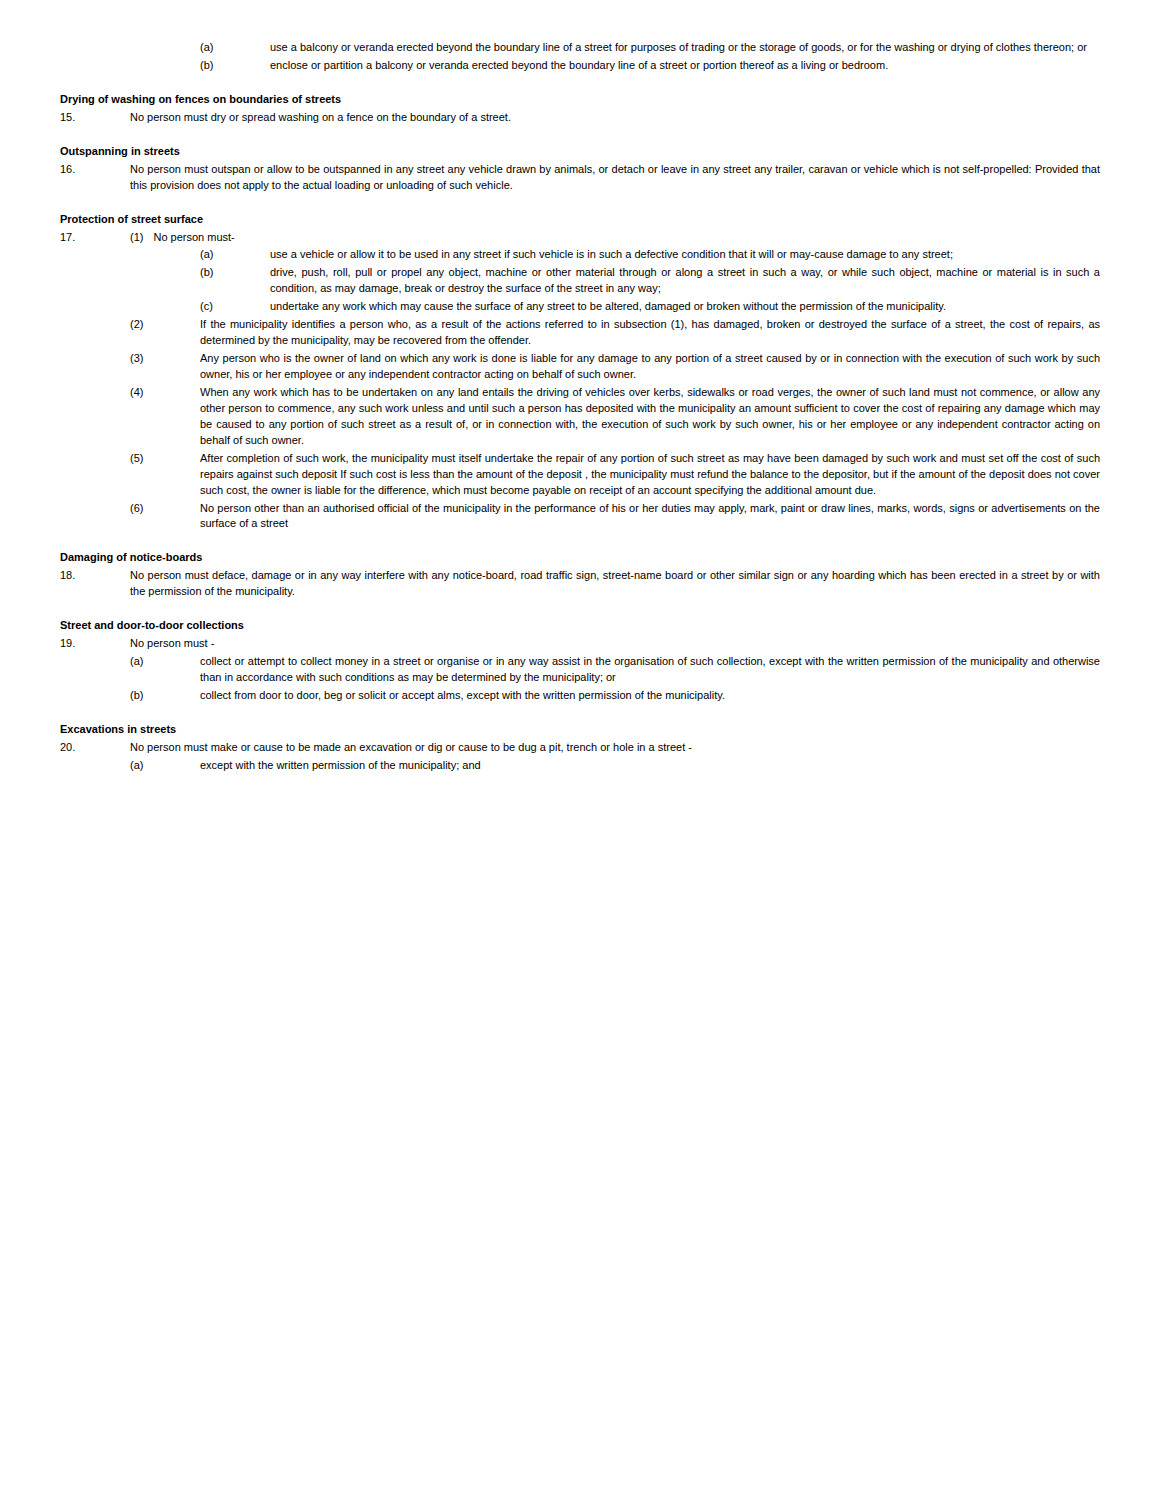(a)
use a balcony or veranda erected beyond the boundary line of a street for purposes of trading or the storage of goods, or for the washing or drying of clothes thereon; or
(b)
enclose or partition a balcony or veranda erected beyond the boundary line of a street or portion thereof as a living or bedroom.
Drying of washing on fences on boundaries of streets
15.
No person must dry or spread washing on a fence on the boundary of a street.
Outspanning in streets
16.
No person must outspan or allow to be outspanned in any street any vehicle drawn by animals, or detach or leave in any street any trailer, caravan or vehicle which is not self-propelled: Provided that this provision does not apply to the actual loading or unloading of such vehicle.
Protection of street surface
17.
(1)
No person must-
(a)
use a vehicle or allow it to be used in any street if such vehicle is in such a defective condition that it will or may-cause damage to any street;
(b)
drive, push, roll, pull or propel any object, machine or other material through or along a street in such a way, or while such object, machine or material is in such a condition, as may damage, break or destroy the surface of the street in any way;
(c)
undertake any work which may cause the surface of any street to be altered, damaged or broken without the permission of the municipality.
(2)
If the municipality identifies a person who, as a result of the actions referred to in subsection (1), has damaged, broken or destroyed the surface of a street, the cost of repairs, as determined by the municipality, may be recovered from the offender.
(3)
Any person who is the owner of land on which any work is done is liable for any damage to any portion of a street caused by or in connection with the execution of such work by such owner, his or her employee or any independent contractor acting on behalf of such owner.
(4)
When any work which has to be undertaken on any land entails the driving of vehicles over kerbs, sidewalks or road verges, the owner of such land must not commence, or allow any other person to commence, any such work unless and until such a person has deposited with the municipality an amount sufficient to cover the cost of repairing any damage which may be caused to any portion of such street as a result of, or in connection with, the execution of such work by such owner, his or her employee or any independent contractor acting on behalf of such owner.
(5)
After completion of such work, the municipality must itself undertake the repair of any portion of such street as may have been damaged by such work and must set off the cost of such repairs against such deposit If such cost is less than the amount of the deposit , the municipality must refund the balance to the depositor, but if the amount of the deposit does not cover such cost, the owner is liable for the difference, which must become payable on receipt of an account specifying the additional amount due.
(6)
No person other than an authorised official of the municipality in the performance of his or her duties may apply, mark, paint or draw lines, marks, words, signs or advertisements on the surface of a street
Damaging of notice-boards
18.
No person must deface, damage or in any way interfere with any notice-board, road traffic sign, street-name board or other similar sign or any hoarding which has been erected in a street by or with the permission of the municipality.
Street and door-to-door collections
19.
No person must -
(a)
collect or attempt to collect money in a street or organise or in any way assist in the organisation of such collection, except with the written permission of the municipality and otherwise than in accordance with such conditions as may be determined by the municipality; or
(b)
collect from door to door, beg or solicit or accept alms, except with the written permission of the municipality.
Excavations in streets
20.
No person must make or cause to be made an excavation or dig or cause to be dug a pit, trench or hole in a street -
(a)
except with the written permission of the municipality; and